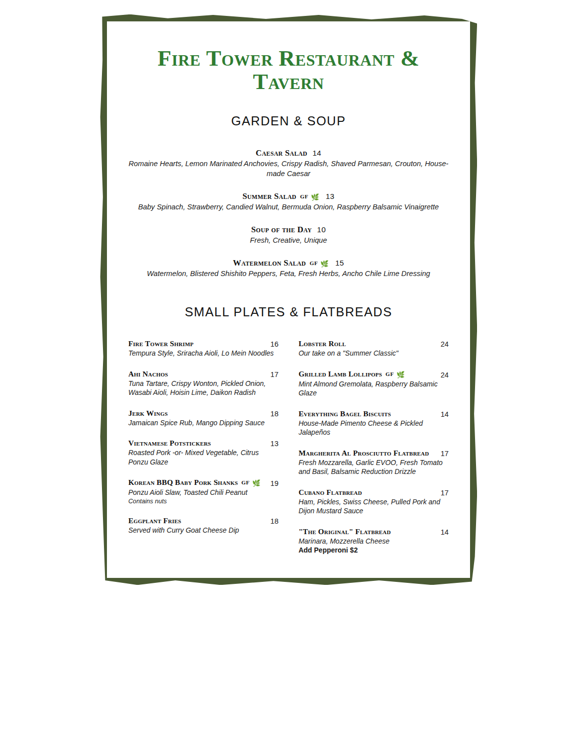Fire Tower Restaurant & Tavern
Garden & Soup
Caesar Salad 14
Romaine Hearts, Lemon Marinated Anchovies, Crispy Radish, Shaved Parmesan, Crouton, House-made Caesar
Summer Salad GF🌿 13
Baby Spinach, Strawberry, Candied Walnut, Bermuda Onion, Raspberry Balsamic Vinaigrette
Soup of the Day 10
Fresh, Creative, Unique
Watermelon Salad GF🌿 15
Watermelon, Blistered Shishito Peppers, Feta, Fresh Herbs, Ancho Chile Lime Dressing
Small Plates & Flatbreads
Fire Tower Shrimp 16
Tempura Style, Sriracha Aioli, Lo Mein Noodles
Ahi Nachos 17
Tuna Tartare, Crispy Wonton, Pickled Onion, Wasabi Aioli, Hoisin Lime, Daikon Radish
Jerk Wings 18
Jamaican Spice Rub, Mango Dipping Sauce
Vietnamese Potstickers 13
Roasted Pork -or- Mixed Vegetable, Citrus Ponzu Glaze
Korean BBQ Baby Pork Shanks GF🌿 19
Ponzu Aioli Slaw, Toasted Chili Peanut
Contains nuts
Eggplant Fries 18
Served with Curry Goat Cheese Dip
Lobster Roll 24
Our take on a "Summer Classic"
Grilled Lamb Lollipops GF🌿 24
Mint Almond Gremolata, Raspberry Balsamic Glaze
Everything Bagel Biscuits 14
House-Made Pimento Cheese & Pickled Jalapeños
Margherita Al Prosciutto Flatbread 17
Fresh Mozzarella, Garlic EVOO, Fresh Tomato and Basil, Balsamic Reduction Drizzle
Cubano Flatbread 17
Ham, Pickles, Swiss Cheese, Pulled Pork and Dijon Mustard Sauce
"The Original" Flatbread 14
Marinara, Mozzerella Cheese
Add Pepperoni $2